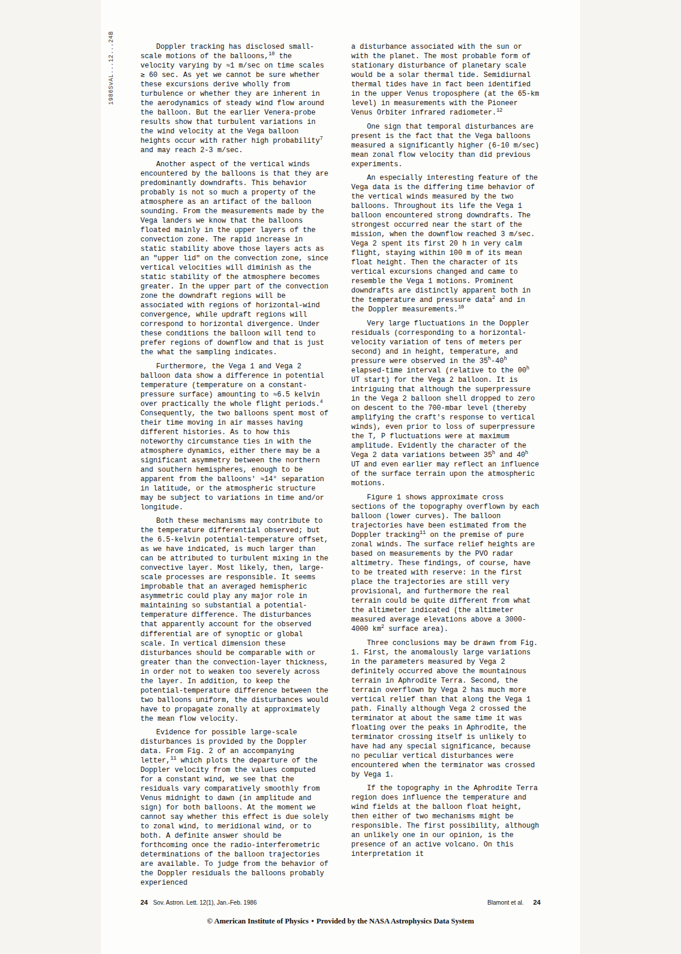1986SvAL...12...24B
Doppler tracking has disclosed small-scale motions of the balloons,10 the velocity varying by ≈1 m/sec on time scales ≳ 60 sec. As yet we cannot be sure whether these excursions derive wholly from turbulence or whether they are inherent in the aerodynamics of steady wind flow around the balloon. But the earlier Venera-probe results show that turbulent variations in the wind velocity at the Vega balloon heights occur with rather high probability7 and may reach 2-3 m/sec.
Another aspect of the vertical winds encountered by the balloons is that they are predominantly downdrafts. This behavior probably is not so much a property of the atmosphere as an artifact of the balloon sounding. From the measurements made by the Vega landers we know that the balloons floated mainly in the upper layers of the convection zone. The rapid increase in static stability above those layers acts as an "upper lid" on the convection zone, since vertical velocities will diminish as the static stability of the atmosphere becomes greater. In the upper part of the convection zone the downdraft regions will be associated with regions of horizontal-wind convergence, while updraft regions will correspond to horizontal divergence. Under these conditions the balloon will tend to prefer regions of downflow and that is just the what the sampling indicates.
Furthermore, the Vega 1 and Vega 2 balloon data show a difference in potential temperature (temperature on a constant-pressure surface) amounting to ≈6.5 kelvin over practically the whole flight periods.4 Consequently, the two balloons spent most of their time moving in air masses having different histories. As to how this noteworthy circumstance ties in with the atmosphere dynamics, either there may be a significant asymmetry between the northern and southern hemispheres, enough to be apparent from the balloons' ≈14° separation in latitude, or the atmospheric structure may be subject to variations in time and/or longitude.
Both these mechanisms may contribute to the temperature differential observed; but the 6.5-kelvin potential-temperature offset, as we have indicated, is much larger than can be attributed to turbulent mixing in the convective layer. Most likely, then, large-scale processes are responsible. It seems improbable that an averaged hemispheric asymmetric could play any major role in maintaining so substantial a potential-temperature difference. The disturbances that apparently account for the observed differential are of synoptic or global scale. In vertical dimension these disturbances should be comparable with or greater than the convection-layer thickness, in order not to weaken too severely across the layer. In addition, to keep the potential-temperature difference between the two balloons uniform, the disturbances would have to propagate zonally at approximately the mean flow velocity.
Evidence for possible large-scale disturbances is provided by the Doppler data. From Fig. 2 of an accompanying letter,11 which plots the departure of the Doppler velocity from the values computed for a constant wind, we see that the residuals vary comparatively smoothly from Venus midnight to dawn (in amplitude and sign) for both balloons. At the moment we cannot say whether this effect is due solely to zonal wind, to meridional wind, or to both. A definite answer should be forthcoming once the radio-interferometric determinations of the balloon trajectories are available. To judge from the behavior of the Doppler residuals the balloons probably experienced
a disturbance associated with the sun or with the planet. The most probable form of stationary disturbance of planetary scale would be a solar thermal tide. Semidiurnal thermal tides have in fact been identified in the upper Venus troposphere (at the 65-km level) in measurements with the Pioneer Venus Orbiter infrared radiometer.12
One sign that temporal disturbances are present is the fact that the Vega balloons measured a significantly higher (6-10 m/sec) mean zonal flow velocity than did previous experiments.
An especially interesting feature of the Vega data is the differing time behavior of the vertical winds measured by the two balloons. Throughout its life the Vega 1 balloon encountered strong downdrafts. The strongest occurred near the start of the mission, when the downflow reached 3 m/sec. Vega 2 spent its first 20 h in very calm flight, staying within 100 m of its mean float height. Then the character of its vertical excursions changed and came to resemble the Vega 1 motions. Prominent downdrafts are distinctly apparent both in the temperature and pressure data2 and in the Doppler measurements.10
Very large fluctuations in the Doppler residuals (corresponding to a horizontal-velocity variation of tens of meters per second) and in height, temperature, and pressure were observed in the 35h-40h elapsed-time interval (relative to the 00h UT start) for the Vega 2 balloon. It is intriguing that although the superpressure in the Vega 2 balloon shell dropped to zero on descent to the 700-mbar level (thereby amplifying the craft's response to vertical winds), even prior to loss of superpressure the T, P fluctuations were at maximum amplitude. Evidently the character of the Vega 2 data variations between 35h and 40h UT and even earlier may reflect an influence of the surface terrain upon the atmospheric motions.
Figure 1 shows approximate cross sections of the topography overflown by each balloon (lower curves). The balloon trajectories have been estimated from the Doppler tracking11 on the premise of pure zonal winds. The surface relief heights are based on measurements by the PVO radar altimetry. These findings, of course, have to be treated with reserve: in the first place the trajectories are still very provisional, and furthermore the real terrain could be quite different from what the altimeter indicated (the altimeter measured average elevations above a 3000-4000 km2 surface area).
Three conclusions may be drawn from Fig. 1. First, the anomalously large variations in the parameters measured by Vega 2 definitely occurred above the mountainous terrain in Aphrodite Terra. Second, the terrain overflown by Vega 2 has much more vertical relief than that along the Vega 1 path. Finally although Vega 2 crossed the terminator at about the same time it was floating over the peaks in Aphrodite, the terminator crossing itself is unlikely to have had any special significance, because no peculiar vertical disturbances were encountered when the terminator was crossed by Vega 1.
If the topography in the Aphrodite Terra region does influence the temperature and wind fields at the balloon float height, then either of two mechanisms might be responsible. The first possibility, although an unlikely one in our opinion, is the presence of an active volcano. On this interpretation it
24 Sov. Astron. Lett. 12(1), Jan.-Feb. 1986
Blamont et al. 24
© American Institute of Physics•Provided by the NASA Astrophysics Data System